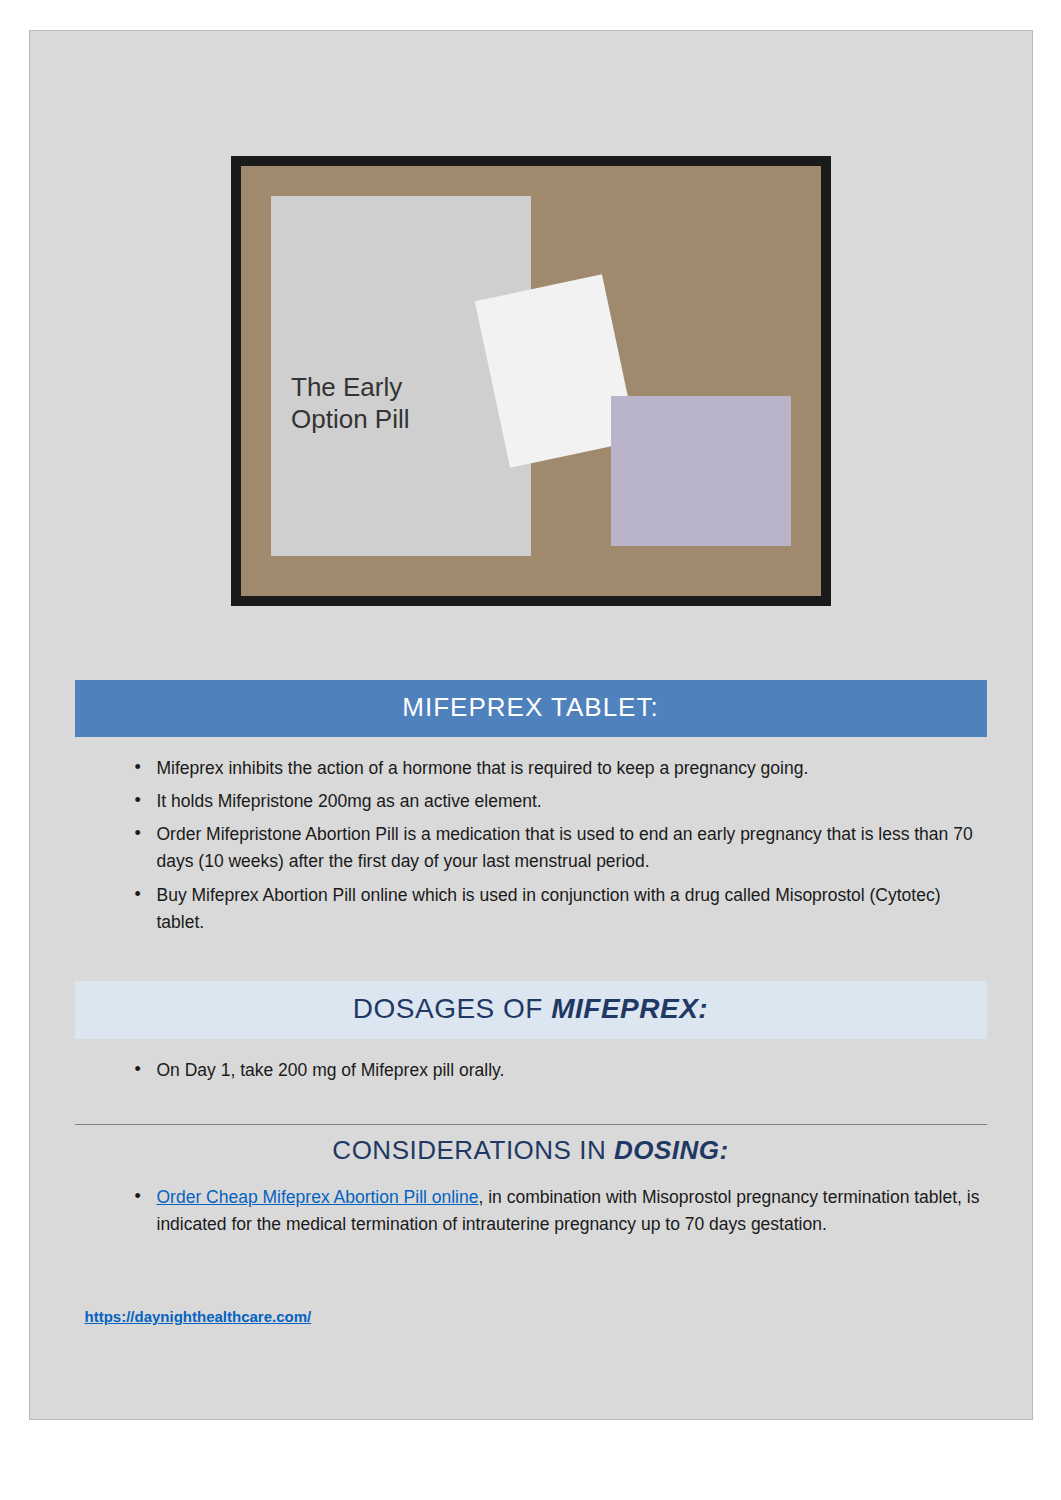MIFEPREX TABLET:
Mifeprex inhibits the action of a hormone that is required to keep a pregnancy going.
It holds Mifepristone 200mg as an active element.
Order Mifepristone Abortion Pill is a medication that is used to end an early pregnancy that is less than 70 days (10 weeks) after the first day of your last menstrual period.
Buy Mifeprex Abortion Pill online which is used in conjunction with a drug called Misoprostol (Cytotec) tablet.
DOSAGES OF MIFEPREX:
On Day 1, take 200 mg of Mifeprex pill orally.
CONSIDERATIONS IN DOSING:
Order Cheap Mifeprex Abortion Pill online, in combination with Misoprostol pregnancy termination tablet, is indicated for the medical termination of intrauterine pregnancy up to 70 days gestation.
https://daynighthealthcare.com/